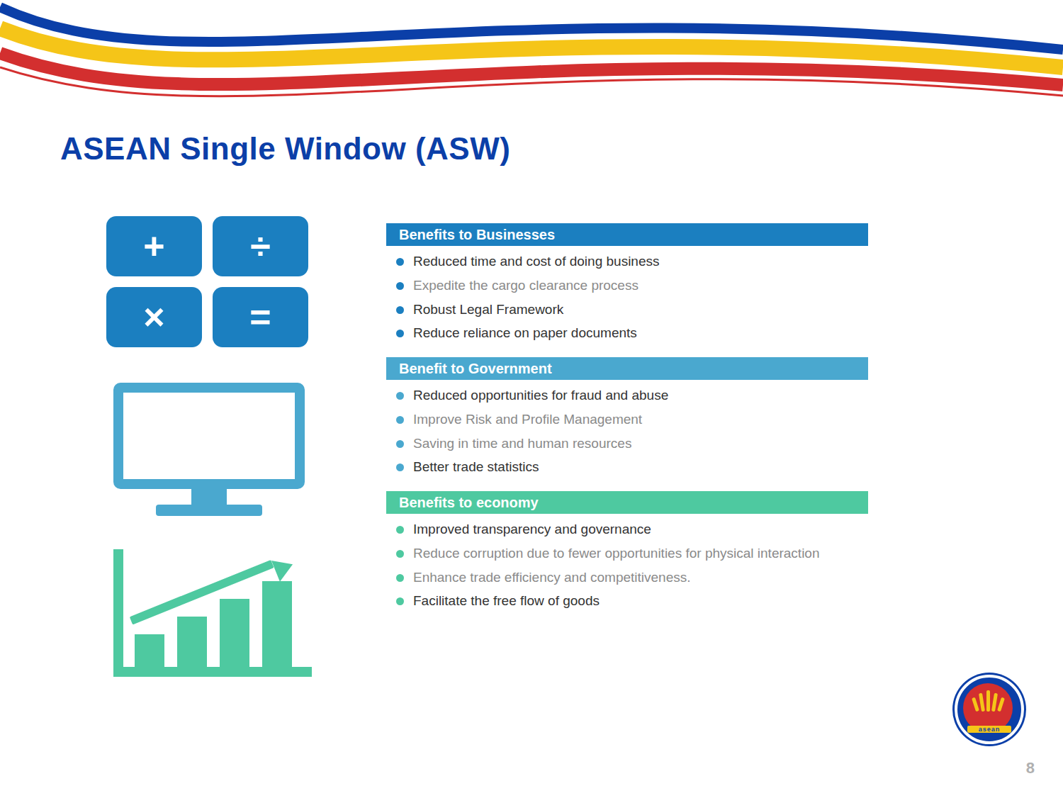ASEAN Single Window (ASW)
+
÷
×
=
Benefits to Businesses
Reduced time and cost of doing business
Expedite the cargo clearance process
Robust Legal Framework
Reduce reliance on paper documents
Benefit to Government
Reduced opportunities for fraud and abuse
Improve Risk and Profile Management
Saving in time and human resources
Better trade statistics
Benefits to economy
Improved transparency and governance
Reduce corruption due to fewer opportunities for physical interaction
Enhance trade efficiency and competitiveness.
Facilitate the free flow of goods
asean
8